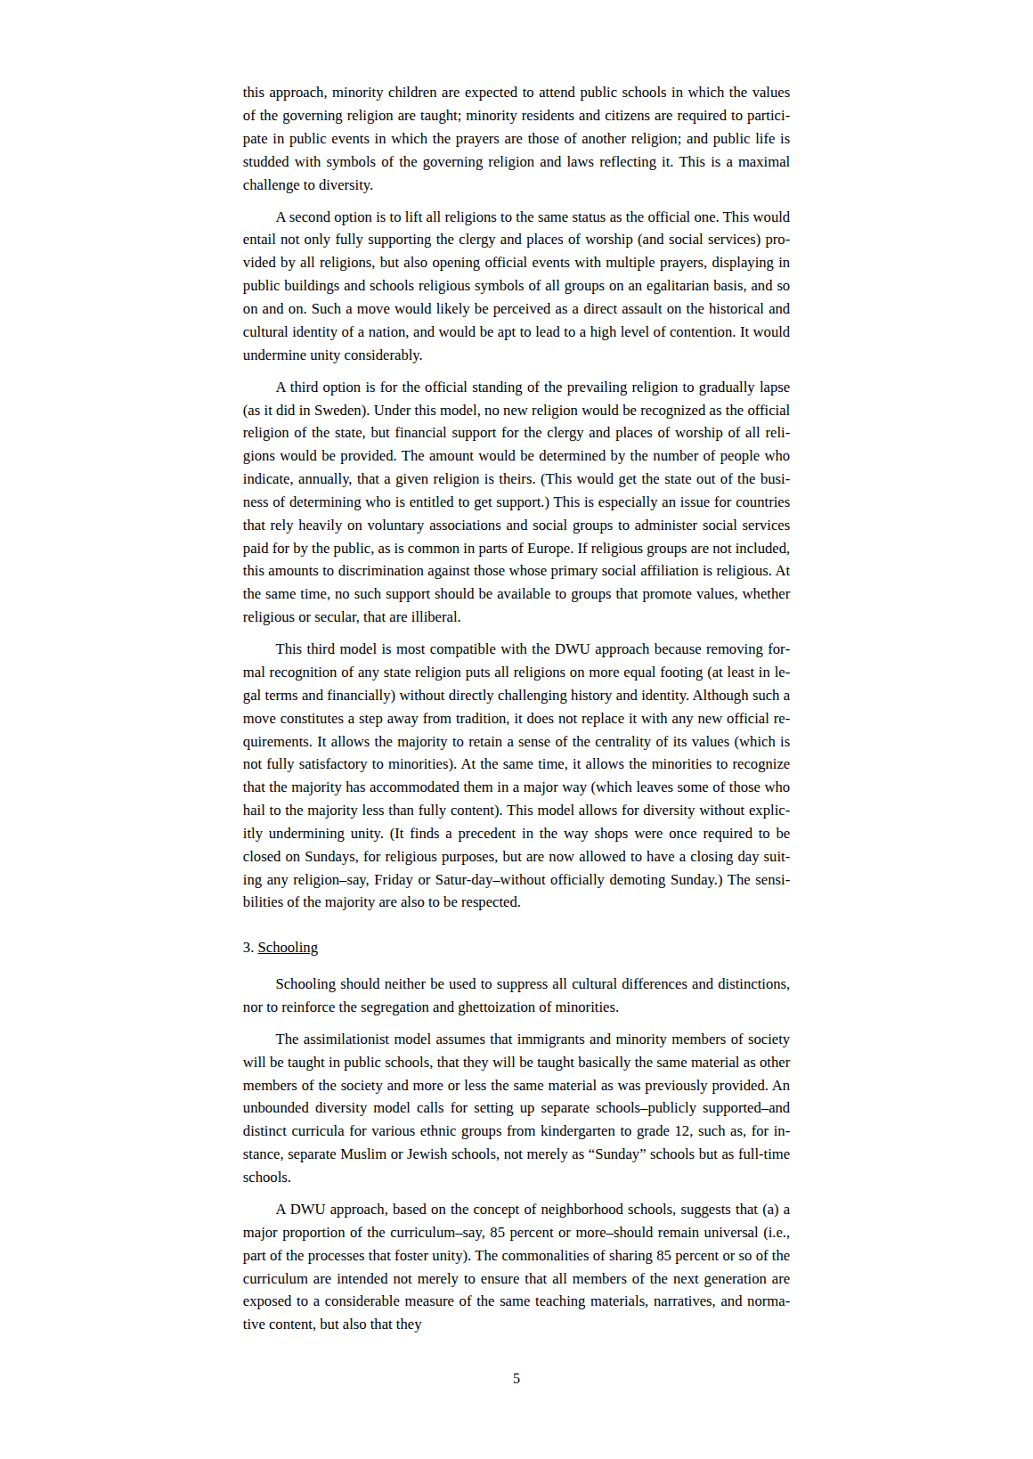this approach, minority children are expected to attend public schools in which the values of the governing religion are taught; minority residents and citizens are required to participate in public events in which the prayers are those of another religion; and public life is studded with symbols of the governing religion and laws reflecting it. This is a maximal challenge to diversity.
A second option is to lift all religions to the same status as the official one. This would entail not only fully supporting the clergy and places of worship (and social services) provided by all religions, but also opening official events with multiple prayers, displaying in public buildings and schools religious symbols of all groups on an egalitarian basis, and so on and on. Such a move would likely be perceived as a direct assault on the historical and cultural identity of a nation, and would be apt to lead to a high level of contention. It would undermine unity considerably.
A third option is for the official standing of the prevailing religion to gradually lapse (as it did in Sweden). Under this model, no new religion would be recognized as the official religion of the state, but financial support for the clergy and places of worship of all religions would be provided. The amount would be determined by the number of people who indicate, annually, that a given religion is theirs. (This would get the state out of the business of determining who is entitled to get support.) This is especially an issue for countries that rely heavily on voluntary associations and social groups to administer social services paid for by the public, as is common in parts of Europe. If religious groups are not included, this amounts to discrimination against those whose primary social affiliation is religious. At the same time, no such support should be available to groups that promote values, whether religious or secular, that are illiberal.
This third model is most compatible with the DWU approach because removing formal recognition of any state religion puts all religions on more equal footing (at least in legal terms and financially) without directly challenging history and identity. Although such a move constitutes a step away from tradition, it does not replace it with any new official requirements. It allows the majority to retain a sense of the centrality of its values (which is not fully satisfactory to minorities). At the same time, it allows the minorities to recognize that the majority has accommodated them in a major way (which leaves some of those who hail to the majority less than fully content). This model allows for diversity without explicitly undermining unity. (It finds a precedent in the way shops were once required to be closed on Sundays, for religious purposes, but are now allowed to have a closing day suiting any religion–say, Friday or Satur-day–without officially demoting Sunday.) The sensibilities of the majority are also to be respected.
3. Schooling
Schooling should neither be used to suppress all cultural differences and distinctions, nor to reinforce the segregation and ghettoization of minorities.
The assimilationist model assumes that immigrants and minority members of society will be taught in public schools, that they will be taught basically the same material as other members of the society and more or less the same material as was previously provided. An unbounded diversity model calls for setting up separate schools–publicly supported–and distinct curricula for various ethnic groups from kindergarten to grade 12, such as, for instance, separate Muslim or Jewish schools, not merely as “Sunday” schools but as full-time schools.
A DWU approach, based on the concept of neighborhood schools, suggests that (a) a major proportion of the curriculum–say, 85 percent or more–should remain universal (i.e., part of the processes that foster unity). The commonalities of sharing 85 percent or so of the curriculum are intended not merely to ensure that all members of the next generation are exposed to a considerable measure of the same teaching materials, narratives, and normative content, but also that they
5